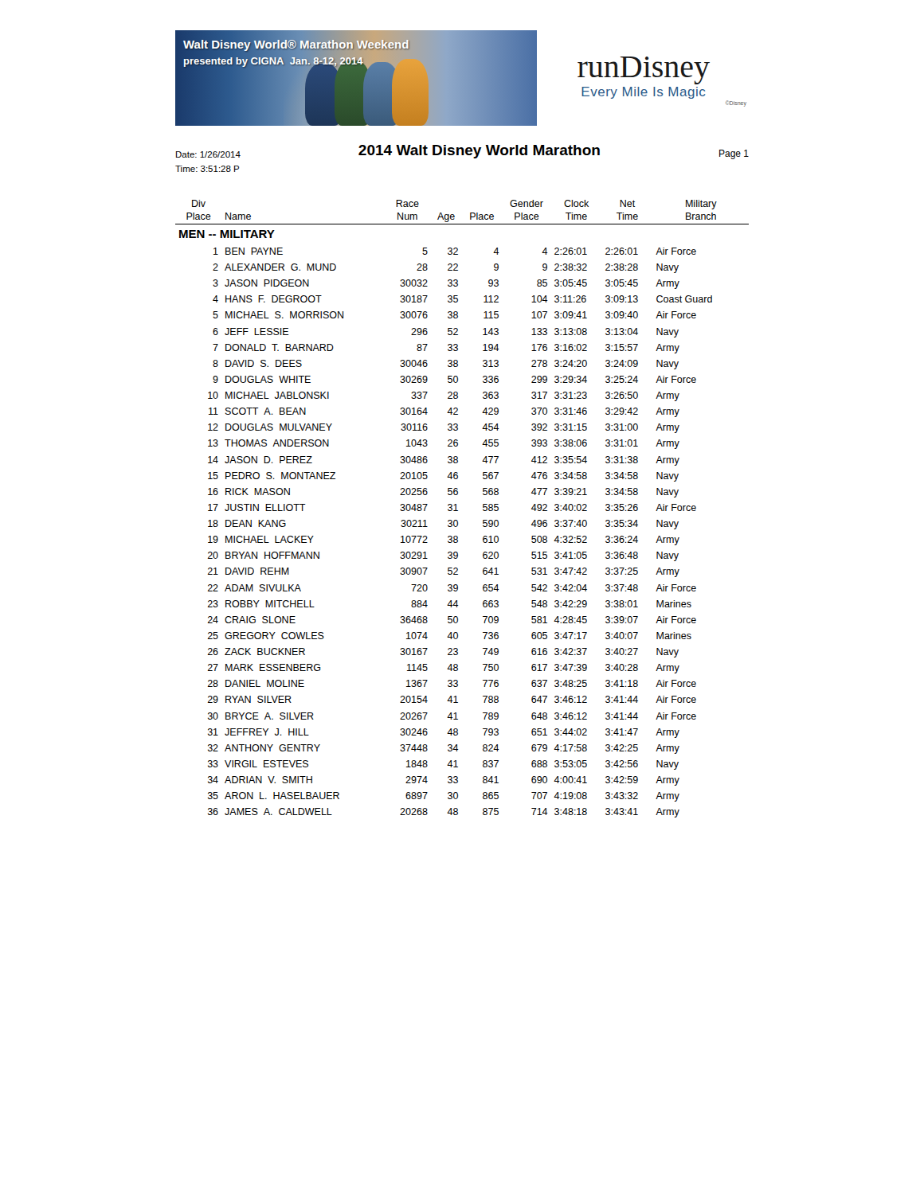Walt Disney World® Marathon Weekend
presented by CIGNA Jan. 8-12, 2014
run Disney
Every Mile Is Magic
©Disney
Date: 1/26/2014
Time: 3:51:28 P
2014 Walt Disney World Marathon
Page 1
| Div Place | Name | Race Num | Age | Place | Gender Place | Clock Time | Net Time | Military Branch |
| --- | --- | --- | --- | --- | --- | --- | --- | --- |
| MEN -- MILITARY |
| 1 | BEN PAYNE | 5 | 32 | 4 | 4 | 2:26:01 | 2:26:01 | Air Force |
| 2 | ALEXANDER G. MUND | 28 | 22 | 9 | 9 | 2:38:32 | 2:38:28 | Navy |
| 3 | JASON PIDGEON | 30032 | 33 | 93 | 85 | 3:05:45 | 3:05:45 | Army |
| 4 | HANS F. DEGROOT | 30187 | 35 | 112 | 104 | 3:11:26 | 3:09:13 | Coast Guard |
| 5 | MICHAEL S. MORRISON | 30076 | 38 | 115 | 107 | 3:09:41 | 3:09:40 | Air Force |
| 6 | JEFF LESSIE | 296 | 52 | 143 | 133 | 3:13:08 | 3:13:04 | Navy |
| 7 | DONALD T. BARNARD | 87 | 33 | 194 | 176 | 3:16:02 | 3:15:57 | Army |
| 8 | DAVID S. DEES | 30046 | 38 | 313 | 278 | 3:24:20 | 3:24:09 | Navy |
| 9 | DOUGLAS WHITE | 30269 | 50 | 336 | 299 | 3:29:34 | 3:25:24 | Air Force |
| 10 | MICHAEL JABLONSKI | 337 | 28 | 363 | 317 | 3:31:23 | 3:26:50 | Army |
| 11 | SCOTT A. BEAN | 30164 | 42 | 429 | 370 | 3:31:46 | 3:29:42 | Army |
| 12 | DOUGLAS MULVANEY | 30116 | 33 | 454 | 392 | 3:31:15 | 3:31:00 | Army |
| 13 | THOMAS ANDERSON | 1043 | 26 | 455 | 393 | 3:38:06 | 3:31:01 | Army |
| 14 | JASON D. PEREZ | 30486 | 38 | 477 | 412 | 3:35:54 | 3:31:38 | Army |
| 15 | PEDRO S. MONTANEZ | 20105 | 46 | 567 | 476 | 3:34:58 | 3:34:58 | Navy |
| 16 | RICK MASON | 20256 | 56 | 568 | 477 | 3:39:21 | 3:34:58 | Navy |
| 17 | JUSTIN ELLIOTT | 30487 | 31 | 585 | 492 | 3:40:02 | 3:35:26 | Air Force |
| 18 | DEAN KANG | 30211 | 30 | 590 | 496 | 3:37:40 | 3:35:34 | Navy |
| 19 | MICHAEL LACKEY | 10772 | 38 | 610 | 508 | 4:32:52 | 3:36:24 | Army |
| 20 | BRYAN HOFFMANN | 30291 | 39 | 620 | 515 | 3:41:05 | 3:36:48 | Navy |
| 21 | DAVID REHM | 30907 | 52 | 641 | 531 | 3:47:42 | 3:37:25 | Army |
| 22 | ADAM SIVULKA | 720 | 39 | 654 | 542 | 3:42:04 | 3:37:48 | Air Force |
| 23 | ROBBY MITCHELL | 884 | 44 | 663 | 548 | 3:42:29 | 3:38:01 | Marines |
| 24 | CRAIG SLONE | 36468 | 50 | 709 | 581 | 4:28:45 | 3:39:07 | Air Force |
| 25 | GREGORY COWLES | 1074 | 40 | 736 | 605 | 3:47:17 | 3:40:07 | Marines |
| 26 | ZACK BUCKNER | 30167 | 23 | 749 | 616 | 3:42:37 | 3:40:27 | Navy |
| 27 | MARK ESSENBERG | 1145 | 48 | 750 | 617 | 3:47:39 | 3:40:28 | Army |
| 28 | DANIEL MOLINE | 1367 | 33 | 776 | 637 | 3:48:25 | 3:41:18 | Air Force |
| 29 | RYAN SILVER | 20154 | 41 | 788 | 647 | 3:46:12 | 3:41:44 | Air Force |
| 30 | BRYCE A. SILVER | 20267 | 41 | 789 | 648 | 3:46:12 | 3:41:44 | Air Force |
| 31 | JEFFREY J. HILL | 30246 | 48 | 793 | 651 | 3:44:02 | 3:41:47 | Army |
| 32 | ANTHONY GENTRY | 37448 | 34 | 824 | 679 | 4:17:58 | 3:42:25 | Army |
| 33 | VIRGIL ESTEVES | 1848 | 41 | 837 | 688 | 3:53:05 | 3:42:56 | Navy |
| 34 | ADRIAN V. SMITH | 2974 | 33 | 841 | 690 | 4:00:41 | 3:42:59 | Army |
| 35 | ARON L. HASELBAUER | 6897 | 30 | 865 | 707 | 4:19:08 | 3:43:32 | Army |
| 36 | JAMES A. CALDWELL | 20268 | 48 | 875 | 714 | 3:48:18 | 3:43:41 | Army |